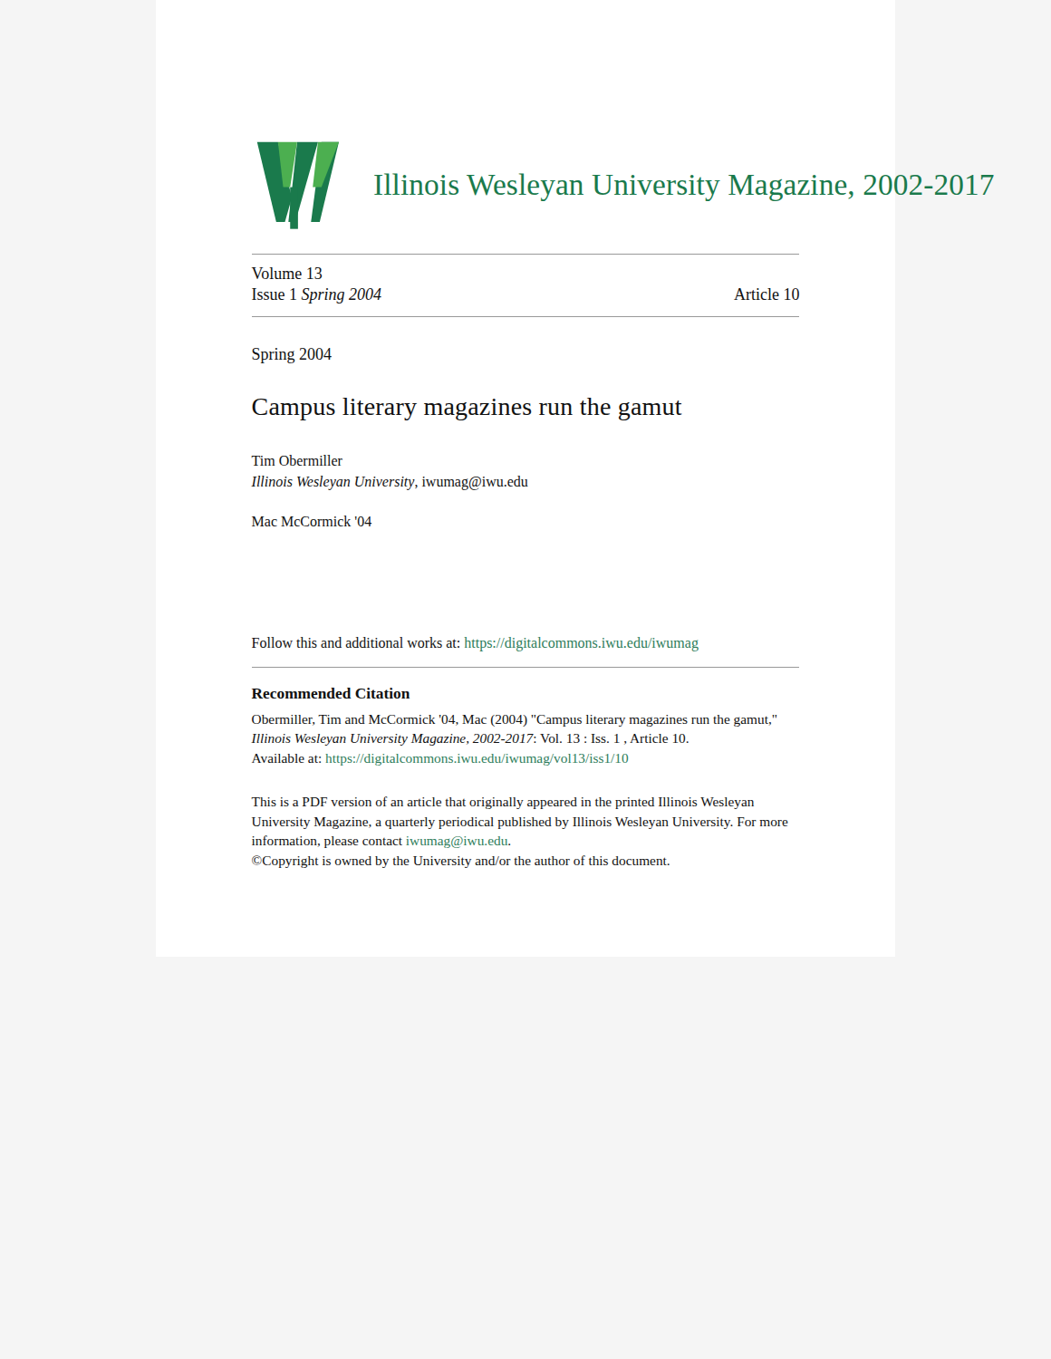Illinois Wesleyan University Magazine, 2002-2017
Volume 13
Issue 1 Spring 2004
Article 10
Spring 2004
Campus literary magazines run the gamut
Tim Obermiller
Illinois Wesleyan University, iwumag@iwu.edu
Mac McCormick '04
Follow this and additional works at: https://digitalcommons.iwu.edu/iwumag
Recommended Citation
Obermiller, Tim and McCormick '04, Mac (2004) "Campus literary magazines run the gamut," Illinois Wesleyan University Magazine, 2002-2017: Vol. 13 : Iss. 1 , Article 10.
Available at: https://digitalcommons.iwu.edu/iwumag/vol13/iss1/10
This is a PDF version of an article that originally appeared in the printed Illinois Wesleyan University Magazine, a quarterly periodical published by Illinois Wesleyan University. For more information, please contact iwumag@iwu.edu.
©Copyright is owned by the University and/or the author of this document.